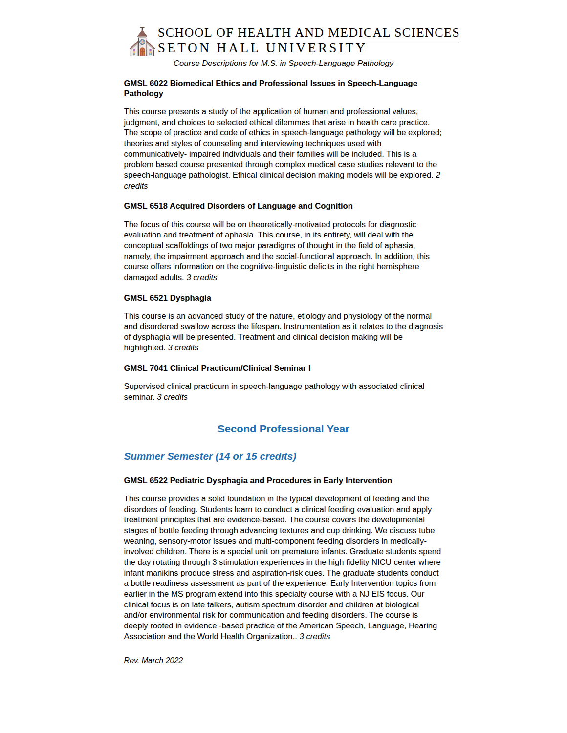⛪
SCHOOL OF HEALTH AND MEDICAL SCIENCES
SETON HALL UNIVERSITY
Course Descriptions for M.S. in Speech-Language Pathology
GMSL 6022 Biomedical Ethics and Professional Issues in Speech-Language Pathology
This course presents a study of the application of human and professional values, judgment, and choices to selected ethical dilemmas that arise in health care practice. The scope of practice and code of ethics in speech-language pathology will be explored; theories and styles of counseling and interviewing techniques used with communicatively- impaired individuals and their families will be included. This is a problem based course presented through complex medical case studies relevant to the speech-language pathologist. Ethical clinical decision making models will be explored. 2 credits
GMSL 6518 Acquired Disorders of Language and Cognition
The focus of this course will be on theoretically-motivated protocols for diagnostic evaluation and treatment of aphasia. This course, in its entirety, will deal with the conceptual scaffoldings of two major paradigms of thought in the field of aphasia, namely, the impairment approach and the social-functional approach. In addition, this course offers information on the cognitive-linguistic deficits in the right hemisphere damaged adults. 3 credits
GMSL 6521 Dysphagia
This course is an advanced study of the nature, etiology and physiology of the normal and disordered swallow across the lifespan. Instrumentation as it relates to the diagnosis of dysphagia will be presented. Treatment and clinical decision making will be highlighted. 3 credits
GMSL 7041 Clinical Practicum/Clinical Seminar I
Supervised clinical practicum in speech-language pathology with associated clinical seminar. 3 credits
Second Professional Year
Summer Semester (14 or 15 credits)
GMSL 6522 Pediatric Dysphagia and Procedures in Early Intervention
This course provides a solid foundation in the typical development of feeding and the disorders of feeding. Students learn to conduct a clinical feeding evaluation and apply treatment principles that are evidence-based. The course covers the developmental stages of bottle feeding through advancing textures and cup drinking. We discuss tube weaning, sensory-motor issues and multi-component feeding disorders in medically-involved children. There is a special unit on premature infants. Graduate students spend the day rotating through 3 stimulation experiences in the high fidelity NICU center where infant manikins produce stress and aspiration-risk cues. The graduate students conduct a bottle readiness assessment as part of the experience. Early Intervention topics from earlier in the MS program extend into this specialty course with a NJ EIS focus. Our clinical focus is on late talkers, autism spectrum disorder and children at biological and/or environmental risk for communication and feeding disorders. The course is deeply rooted in evidence -based practice of the American Speech, Language, Hearing Association and the World Health Organization.. 3 credits
Rev. March 2022